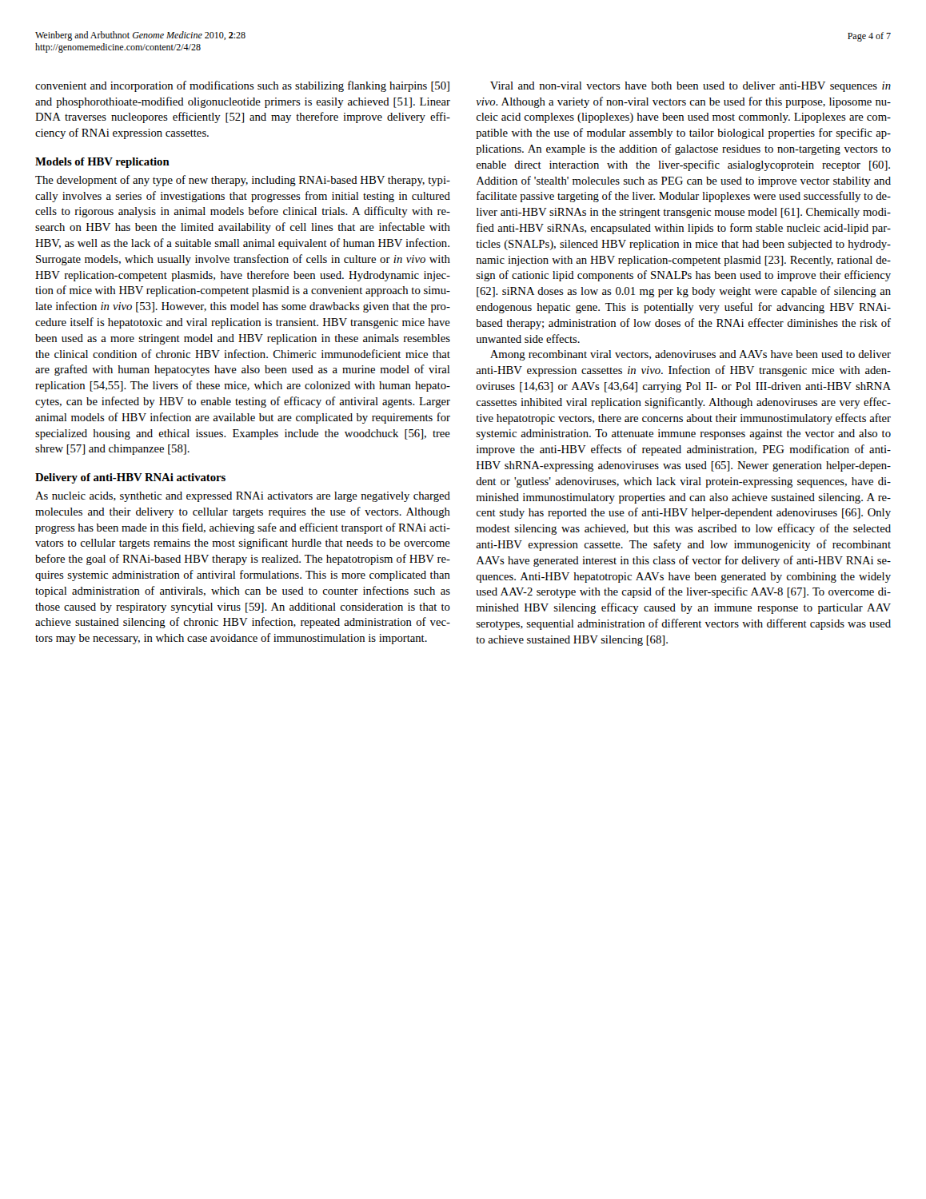Weinberg and Arbuthnot Genome Medicine 2010, 2:28
http://genomemedicine.com/content/2/4/28
Page 4 of 7
convenient and incorporation of modifications such as stabilizing flanking hairpins [50] and phosphorothioate-modified oligonucleotide primers is easily achieved [51]. Linear DNA traverses nucleopores efficiently [52] and may therefore improve delivery efficiency of RNAi expression cassettes.
Models of HBV replication
The development of any type of new therapy, including RNAi-based HBV therapy, typically involves a series of investigations that progresses from initial testing in cultured cells to rigorous analysis in animal models before clinical trials. A difficulty with research on HBV has been the limited availability of cell lines that are infectable with HBV, as well as the lack of a suitable small animal equivalent of human HBV infection. Surrogate models, which usually involve transfection of cells in culture or in vivo with HBV replication-competent plasmids, have therefore been used. Hydrodynamic injection of mice with HBV replication-competent plasmid is a convenient approach to simulate infection in vivo [53]. However, this model has some drawbacks given that the procedure itself is hepatotoxic and viral replication is transient. HBV transgenic mice have been used as a more stringent model and HBV replication in these animals resembles the clinical condition of chronic HBV infection. Chimeric immunodeficient mice that are grafted with human hepatocytes have also been used as a murine model of viral replication [54,55]. The livers of these mice, which are colonized with human hepatocytes, can be infected by HBV to enable testing of efficacy of antiviral agents. Larger animal models of HBV infection are available but are complicated by requirements for specialized housing and ethical issues. Examples include the woodchuck [56], tree shrew [57] and chimpanzee [58].
Delivery of anti-HBV RNAi activators
As nucleic acids, synthetic and expressed RNAi activators are large negatively charged molecules and their delivery to cellular targets requires the use of vectors. Although progress has been made in this field, achieving safe and efficient transport of RNAi activators to cellular targets remains the most significant hurdle that needs to be overcome before the goal of RNAi-based HBV therapy is realized. The hepatotropism of HBV requires systemic administration of antiviral formulations. This is more complicated than topical administration of antivirals, which can be used to counter infections such as those caused by respiratory syncytial virus [59]. An additional consideration is that to achieve sustained silencing of chronic HBV infection, repeated administration of vectors may be necessary, in which case avoidance of immunostimulation is important.
Viral and non-viral vectors have both been used to deliver anti-HBV sequences in vivo. Although a variety of non-viral vectors can be used for this purpose, liposome nucleic acid complexes (lipoplexes) have been used most commonly. Lipoplexes are compatible with the use of modular assembly to tailor biological properties for specific applications. An example is the addition of galactose residues to non-targeting vectors to enable direct interaction with the liver-specific asialoglycoprotein receptor [60]. Addition of 'stealth' molecules such as PEG can be used to improve vector stability and facilitate passive targeting of the liver. Modular lipoplexes were used successfully to deliver anti-HBV siRNAs in the stringent transgenic mouse model [61]. Chemically modified anti-HBV siRNAs, encapsulated within lipids to form stable nucleic acid-lipid particles (SNALPs), silenced HBV replication in mice that had been subjected to hydrodynamic injection with an HBV replication-competent plasmid [23]. Recently, rational design of cationic lipid components of SNALPs has been used to improve their efficiency [62]. siRNA doses as low as 0.01 mg per kg body weight were capable of silencing an endogenous hepatic gene. This is potentially very useful for advancing HBV RNAi-based therapy; administration of low doses of the RNAi effecter diminishes the risk of unwanted side effects.
Among recombinant viral vectors, adenoviruses and AAVs have been used to deliver anti-HBV expression cassettes in vivo. Infection of HBV transgenic mice with adenoviruses [14,63] or AAVs [43,64] carrying Pol II- or Pol III-driven anti-HBV shRNA cassettes inhibited viral replication significantly. Although adenoviruses are very effective hepatotropic vectors, there are concerns about their immunostimulatory effects after systemic administration. To attenuate immune responses against the vector and also to improve the anti-HBV effects of repeated administration, PEG modification of anti-HBV shRNA-expressing adenoviruses was used [65]. Newer generation helper-dependent or 'gutless' adenoviruses, which lack viral protein-expressing sequences, have diminished immunostimulatory properties and can also achieve sustained silencing. A recent study has reported the use of anti-HBV helper-dependent adenoviruses [66]. Only modest silencing was achieved, but this was ascribed to low efficacy of the selected anti-HBV expression cassette. The safety and low immunogenicity of recombinant AAVs have generated interest in this class of vector for delivery of anti-HBV RNAi sequences. Anti-HBV hepatotropic AAVs have been generated by combining the widely used AAV-2 serotype with the capsid of the liver-specific AAV-8 [67]. To overcome diminished HBV silencing efficacy caused by an immune response to particular AAV serotypes, sequential administration of different vectors with different capsids was used to achieve sustained HBV silencing [68].